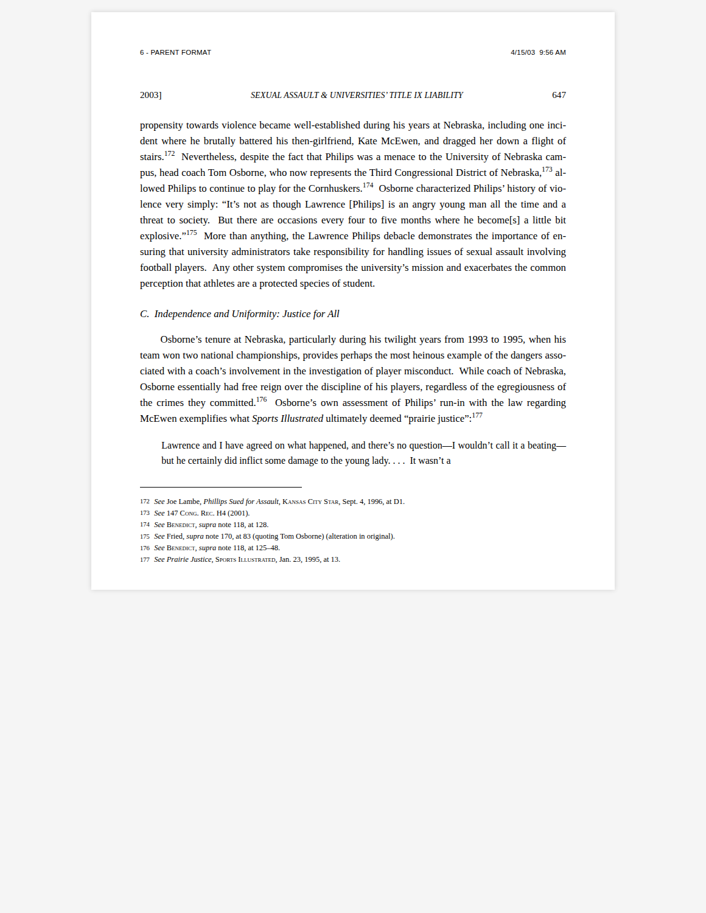6 - PARENT FORMAT 4/15/03 9:56 AM
2003] Sexual Assault & Universities’ Title IX Liability 647
propensity towards violence became well-established during his years at Nebraska, including one incident where he brutally battered his then-girlfriend, Kate McEwen, and dragged her down a flight of stairs.172 Nevertheless, despite the fact that Philips was a menace to the University of Nebraska campus, head coach Tom Osborne, who now represents the Third Congressional District of Nebraska,173 allowed Philips to continue to play for the Cornhuskers.174 Osborne characterized Philips’ history of violence very simply: “It’s not as though Lawrence [Philips] is an angry young man all the time and a threat to society. But there are occasions every four to five months where he become[s] a little bit explosive.”175 More than anything, the Lawrence Philips debacle demonstrates the importance of ensuring that university administrators take responsibility for handling issues of sexual assault involving football players. Any other system compromises the university’s mission and exacerbates the common perception that athletes are a protected species of student.
C. Independence and Uniformity: Justice for All
Osborne’s tenure at Nebraska, particularly during his twilight years from 1993 to 1995, when his team won two national championships, provides perhaps the most heinous example of the dangers associated with a coach’s involvement in the investigation of player misconduct. While coach of Nebraska, Osborne essentially had free reign over the discipline of his players, regardless of the egregiousness of the crimes they committed.176 Osborne’s own assessment of Philips’ run-in with the law regarding McEwen exemplifies what Sports Illustrated ultimately deemed “prairie justice”:177
Lawrence and I have agreed on what happened, and there’s no question—I wouldn’t call it a beating—but he certainly did inflict some damage to the young lady. . . . It wasn’t a
172
See Joe Lambe, Phillips Sued for Assault, Kansas City Star, Sept. 4, 1996, at D1.
173
See 147 Cong. Rec. H4 (2001).
174
See Benedict, supra note 118, at 128.
175
See Fried, supra note 170, at 83 (quoting Tom Osborne) (alteration in original).
176
See Benedict, supra note 118, at 125–48.
177
See Prairie Justice, Sports Illustrated, Jan. 23, 1995, at 13.